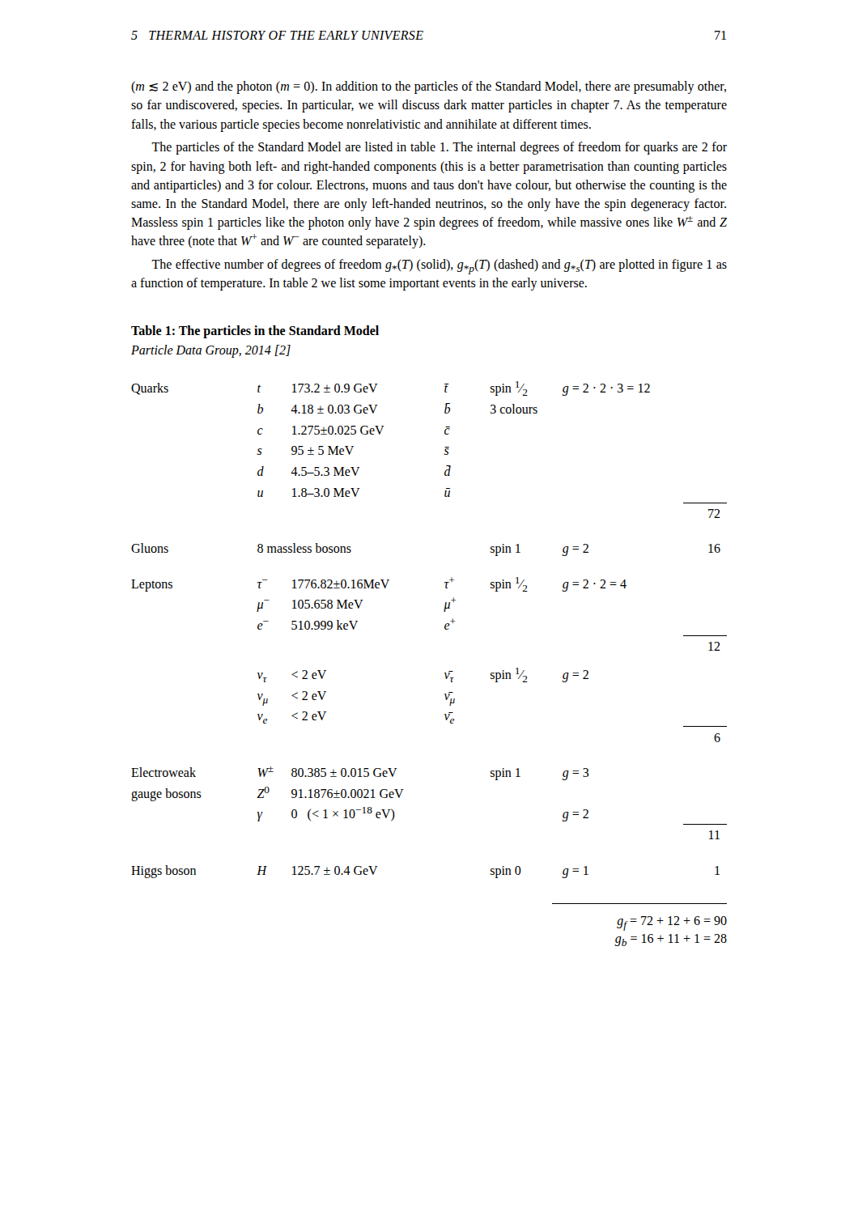5 THERMAL HISTORY OF THE EARLY UNIVERSE 71
(m ≲ 2 eV) and the photon (m = 0). In addition to the particles of the Standard Model, there are presumably other, so far undiscovered, species. In particular, we will discuss dark matter particles in chapter 7. As the temperature falls, the various particle species become nonrelativistic and annihilate at different times.
The particles of the Standard Model are listed in table 1. The internal degrees of freedom for quarks are 2 for spin, 2 for having both left- and right-handed components (this is a better parametrisation than counting particles and antiparticles) and 3 for colour. Electrons, muons and taus don't have colour, but otherwise the counting is the same. In the Standard Model, there are only left-handed neutrinos, so the only have the spin degeneracy factor. Massless spin 1 particles like the photon only have 2 spin degrees of freedom, while massive ones like W± and Z have three (note that W+ and W− are counted separately).
The effective number of degrees of freedom g*(T) (solid), g*p(T) (dashed) and g*s(T) are plotted in figure 1 as a function of temperature. In table 2 we list some important events in the early universe.
Table 1: The particles in the Standard Model
Particle Data Group, 2014 [2]
| Quarks | t | 173.2 ± 0.9 GeV | t̄ | spin 1 ⁄ 2 | g = 2 · 2 · 3 = 12 | |
| | b | 4.18 ± 0.03 GeV | b̄ | 3 colours | | |
| | c | 1.275±0.025 GeV | c̄ | | | |
| | s | 95 ± 5 MeV | s̄ | | | |
| | d | 4.5–5.3 MeV | d̄ | | | |
| | u | 1.8–3.0 MeV | ū | | | |
| | | | | | | 72 |
| Gluons | 8 massless bosons | spin 1 | g = 2 | 16 |
| Leptons | τ − | 1776.82±0.16MeV | τ + | spin 1 ⁄ 2 | g = 2 · 2 = 4 | |
| | μ − | 105.658 MeV | μ + | | | |
| | e − | 510.999 keV | e + | | | |
| | | | | | | 12 |
| | ν τ | < 2 eV | ν̄ τ | spin 1 ⁄ 2 | g = 2 | |
| | ν μ | < 2 eV | ν̄ μ | | | |
| | ν e | < 2 eV | ν̄ e | | | |
| | | | | | | 6 |
| Electroweak | W ± | 80.385 ± 0.015 GeV | | spin 1 | g = 3 | |
| gauge bosons | Z 0 | 91.1876±0.0021 GeV | | | | |
| | γ | 0 (< 1 × 10 −18 eV) | | | g = 2 | |
| | | | | | | 11 |
| Higgs boson | H | 125.7 ± 0.4 GeV | | spin 0 | g = 1 | 1 |
gf = 72 + 12 + 6 = 90
gb = 16 + 11 + 1 = 28